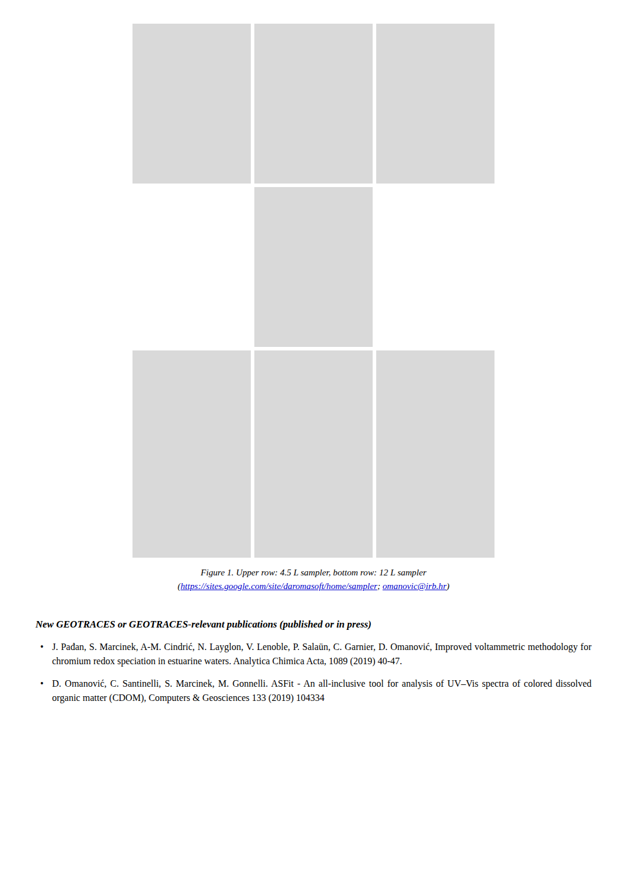Figure 1. Upper row: 4.5 L sampler, bottom row: 12 L sampler
(https://sites.google.com/site/daromasoft/home/sampler; omanovic@irb.hr)
New GEOTRACES or GEOTRACES-relevant publications (published or in press)
J. Pađan, S. Marcinek, A-M. Cindrić, N. Layglon, V. Lenoble, P. Salaün, C. Garnier, D. Omanović, Improved voltammetric methodology for chromium redox speciation in estuarine waters. Analytica Chimica Acta, 1089 (2019) 40-47.
D. Omanović, C. Santinelli, S. Marcinek, M. Gonnelli. ASFit - An all-inclusive tool for analysis of UV–Vis spectra of colored dissolved organic matter (CDOM), Computers & Geosciences 133 (2019) 104334